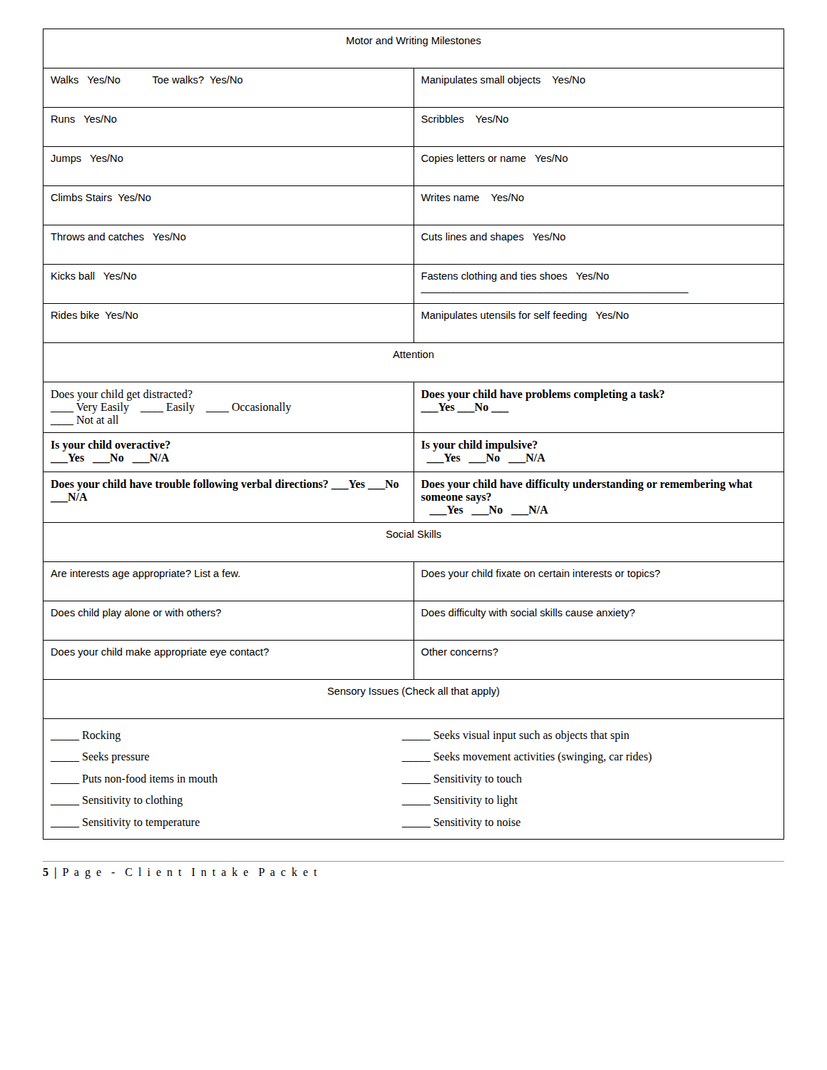| Motor and Writing Milestones |
| Walks Yes/No Toe walks? Yes/No | Manipulates small objects Yes/No |
| Runs Yes/No | Scribbles Yes/No |
| Jumps Yes/No | Copies letters or name Yes/No |
| Climbs Stairs Yes/No | Writes name Yes/No |
| Throws and catches Yes/No | Cuts lines and shapes Yes/No |
| Kicks ball Yes/No | Fastens clothing and ties shoes Yes/No ______________________________________________ |
| Rides bike Yes/No | Manipulates utensils for self feeding Yes/No |
| Attention |
| Does your child get distracted? ____ Very Easily ____ Easily ____ Occasionally ____ Not at all | Does your child have problems completing a task? ___Yes ___No ___ |
| Is your child overactive? ___Yes ___No ___N/A | Is your child impulsive? ___Yes ___No ___N/A |
| Does your child have trouble following verbal directions? ___Yes ___No ___N/A | Does your child have difficulty understanding or remembering what someone says? ___Yes ___No ___N/A |
| Social Skills |
| Are interests age appropriate? List a few. | Does your child fixate on certain interests or topics? |
| Does child play alone or with others? | Does difficulty with social skills cause anxiety? |
| Does your child make appropriate eye contact? | Other concerns? |
| Sensory Issues (Check all that apply) |
| _____ Rocking _____ Seeks pressure _____ Puts non-food items in mouth _____ Sensitivity to clothing _____ Sensitivity to temperature _____ Seeks visual input such as objects that spin _____ Seeks movement activities (swinging, car rides) _____ Sensitivity to touch _____ Sensitivity to light _____ Sensitivity to noise |
5 | P a g e - C l i e n t I n t a k e P a c k e t